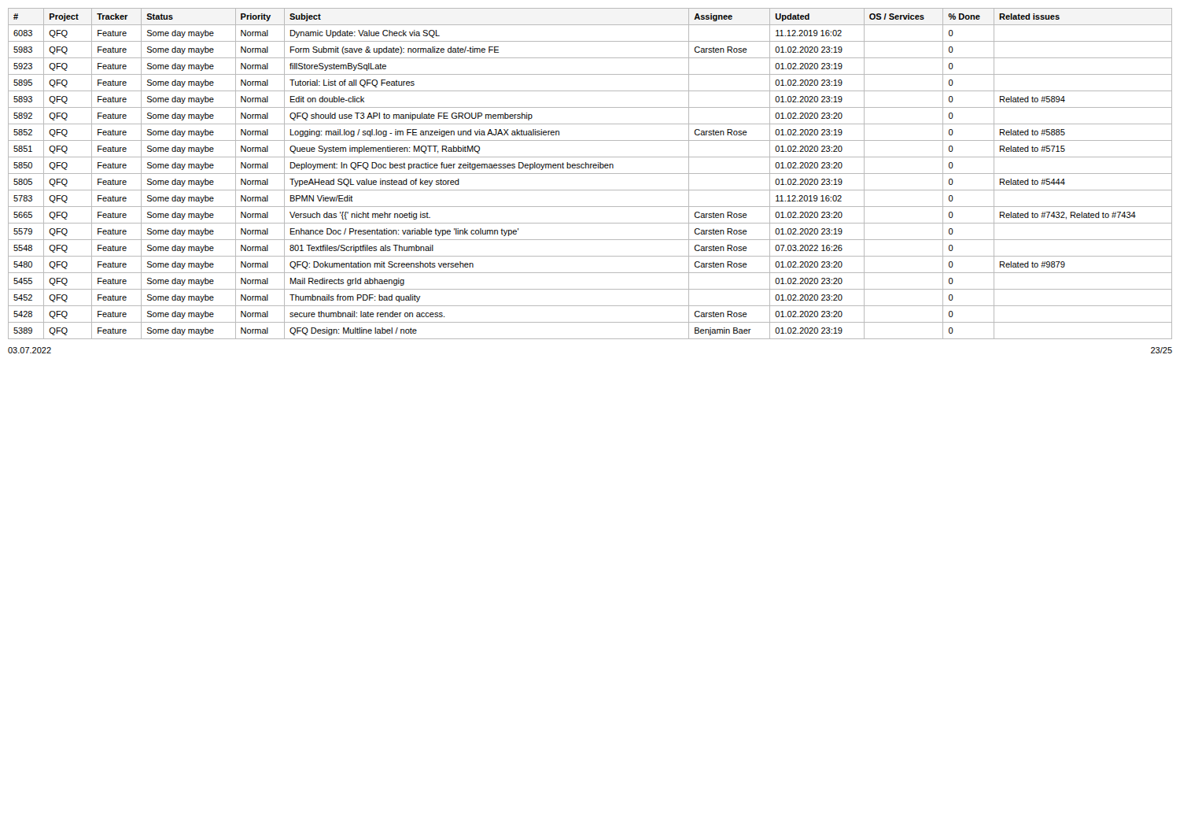| # | Project | Tracker | Status | Priority | Subject | Assignee | Updated | OS / Services | % Done | Related issues |
| --- | --- | --- | --- | --- | --- | --- | --- | --- | --- | --- |
| 6083 | QFQ | Feature | Some day maybe | Normal | Dynamic Update: Value Check via SQL | | 11.12.2019 16:02 | | 0 | |
| 5983 | QFQ | Feature | Some day maybe | Normal | Form Submit (save & update): normalize date/-time FE | Carsten Rose | 01.02.2020 23:19 | | 0 | |
| 5923 | QFQ | Feature | Some day maybe | Normal | fillStoreSystemBySqlLate | | 01.02.2020 23:19 | | 0 | |
| 5895 | QFQ | Feature | Some day maybe | Normal | Tutorial: List of all QFQ Features | | 01.02.2020 23:19 | | 0 | |
| 5893 | QFQ | Feature | Some day maybe | Normal | Edit on double-click | | 01.02.2020 23:19 | | 0 | Related to #5894 |
| 5892 | QFQ | Feature | Some day maybe | Normal | QFQ should use T3 API to manipulate FE GROUP membership | | 01.02.2020 23:20 | | 0 | |
| 5852 | QFQ | Feature | Some day maybe | Normal | Logging: mail.log / sql.log - im FE anzeigen und via AJAX aktualisieren | Carsten Rose | 01.02.2020 23:19 | | 0 | Related to #5885 |
| 5851 | QFQ | Feature | Some day maybe | Normal | Queue System implementieren: MQTT, RabbitMQ | | 01.02.2020 23:20 | | 0 | Related to #5715 |
| 5850 | QFQ | Feature | Some day maybe | Normal | Deployment: In QFQ Doc best practice fuer zeitgemaesses Deployment beschreiben | | 01.02.2020 23:20 | | 0 | |
| 5805 | QFQ | Feature | Some day maybe | Normal | TypeAHead SQL value instead of key stored | | 01.02.2020 23:19 | | 0 | Related to #5444 |
| 5783 | QFQ | Feature | Some day maybe | Normal | BPMN View/Edit | | 11.12.2019 16:02 | | 0 | |
| 5665 | QFQ | Feature | Some day maybe | Normal | Versuch das '{{' nicht mehr noetig ist. | Carsten Rose | 01.02.2020 23:20 | | 0 | Related to #7432, Related to #7434 |
| 5579 | QFQ | Feature | Some day maybe | Normal | Enhance Doc / Presentation: variable type 'link column type' | Carsten Rose | 01.02.2020 23:19 | | 0 | |
| 5548 | QFQ | Feature | Some day maybe | Normal | 801 Textfiles/Scriptfiles als Thumbnail | Carsten Rose | 07.03.2022 16:26 | | 0 | |
| 5480 | QFQ | Feature | Some day maybe | Normal | QFQ: Dokumentation mit Screenshots versehen | Carsten Rose | 01.02.2020 23:20 | | 0 | Related to #9879 |
| 5455 | QFQ | Feature | Some day maybe | Normal | Mail Redirects grId abhaengig | | 01.02.2020 23:20 | | 0 | |
| 5452 | QFQ | Feature | Some day maybe | Normal | Thumbnails from PDF: bad quality | | 01.02.2020 23:20 | | 0 | |
| 5428 | QFQ | Feature | Some day maybe | Normal | secure thumbnail: late render on access. | Carsten Rose | 01.02.2020 23:20 | | 0 | |
| 5389 | QFQ | Feature | Some day maybe | Normal | QFQ Design: Multline label / note | Benjamin Baer | 01.02.2020 23:19 | | 0 | |
03.07.2022 23/25